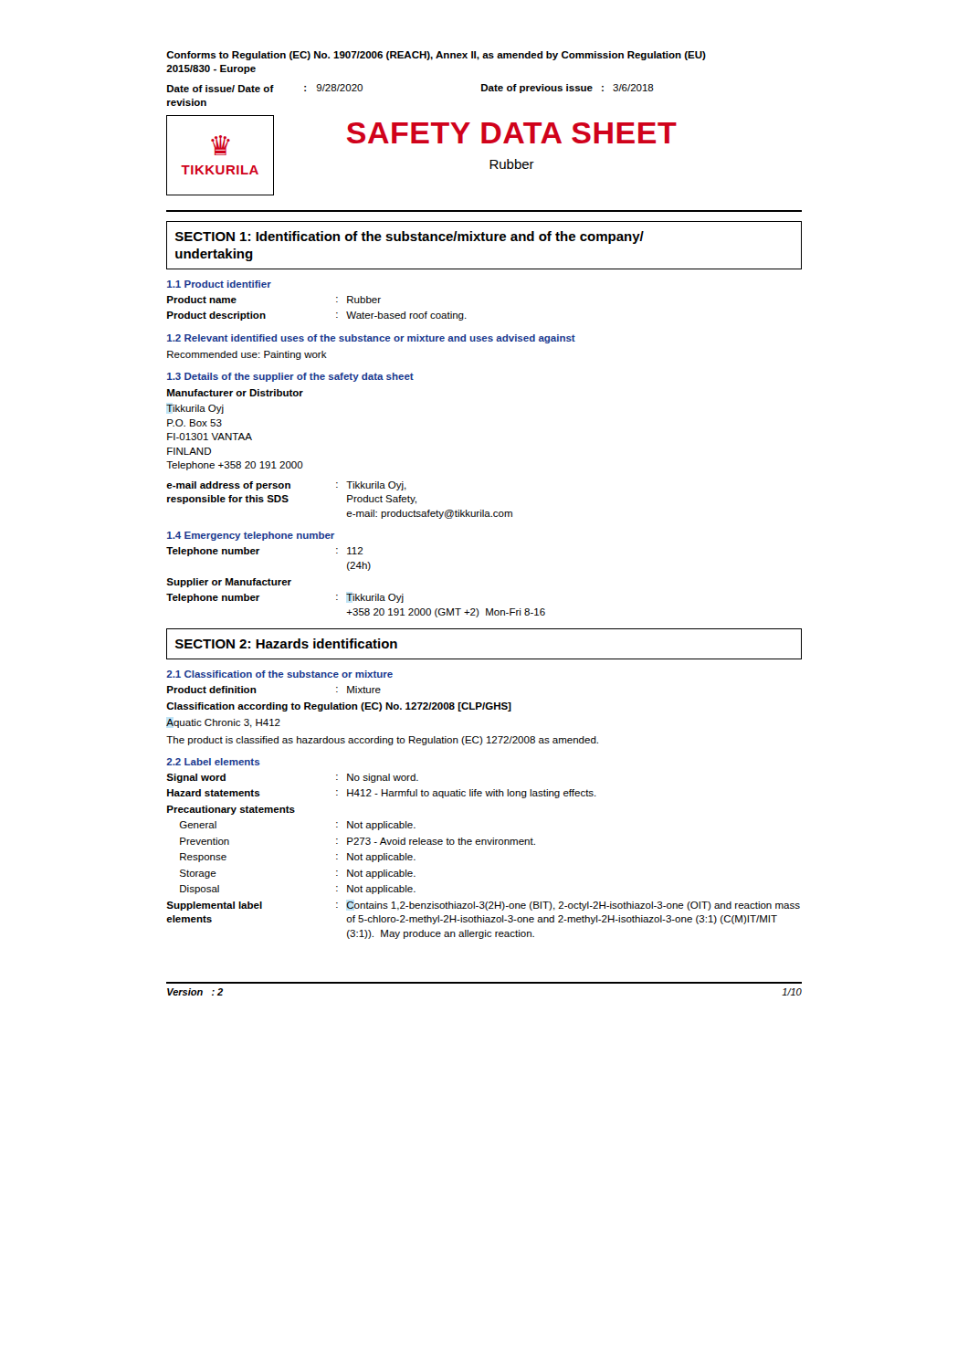Conforms to Regulation (EC) No. 1907/2006 (REACH), Annex II, as amended by Commission Regulation (EU)
2015/830 - Europe
Date of issue/ Date of
revision
:
9/28/2020
Date of previous issue
:
3/6/2018
♛
TIKKURILA
SAFETY DATA SHEET
Rubber
SECTION 1: Identification of the substance/mixture and of the company/
undertaking
1.1 Product identifier
Product name
:
Rubber
Product description
:
Water-based roof coating.
1.2 Relevant identified uses of the substance or mixture and uses advised against
Recommended use: Painting work
1.3 Details of the supplier of the safety data sheet
Manufacturer or Distributor
Tikkurila Oyj
P.O. Box 53
FI-01301 VANTAA
FINLAND
Telephone +358 20 191 2000
e-mail address of person
responsible for this SDS
:
Tikkurila Oyj,
Product Safety,
e-mail: productsafety@tikkurila.com
1.4 Emergency telephone number
Telephone number
:
112
(24h)
Supplier or Manufacturer
Telephone number
:
Tikkurila Oyj
+358 20 191 2000 (GMT +2) Mon-Fri 8-16
SECTION 2: Hazards identification
2.1 Classification of the substance or mixture
Product definition
:
Mixture
Classification according to Regulation (EC) No. 1272/2008 [CLP/GHS]
Aquatic Chronic 3, H412
The product is classified as hazardous according to Regulation (EC) 1272/2008 as amended.
2.2 Label elements
Signal word
:
No signal word.
Hazard statements
:
H412 - Harmful to aquatic life with long lasting effects.
Precautionary statements
General
:
Not applicable.
Prevention
:
P273 - Avoid release to the environment.
Response
:
Not applicable.
Storage
:
Not applicable.
Disposal
:
Not applicable.
Supplemental label
elements
:
Contains 1,2-benzisothiazol-3(2H)-one (BIT), 2-octyl-2H-isothiazol-3-one (OIT) and reaction mass of 5-chloro-2-methyl-2H-isothiazol-3-one and 2-methyl-2H-isothiazol-3-one (3:1) (C(M)IT/MIT (3:1)). May produce an allergic reaction.
Version : 2
1/10